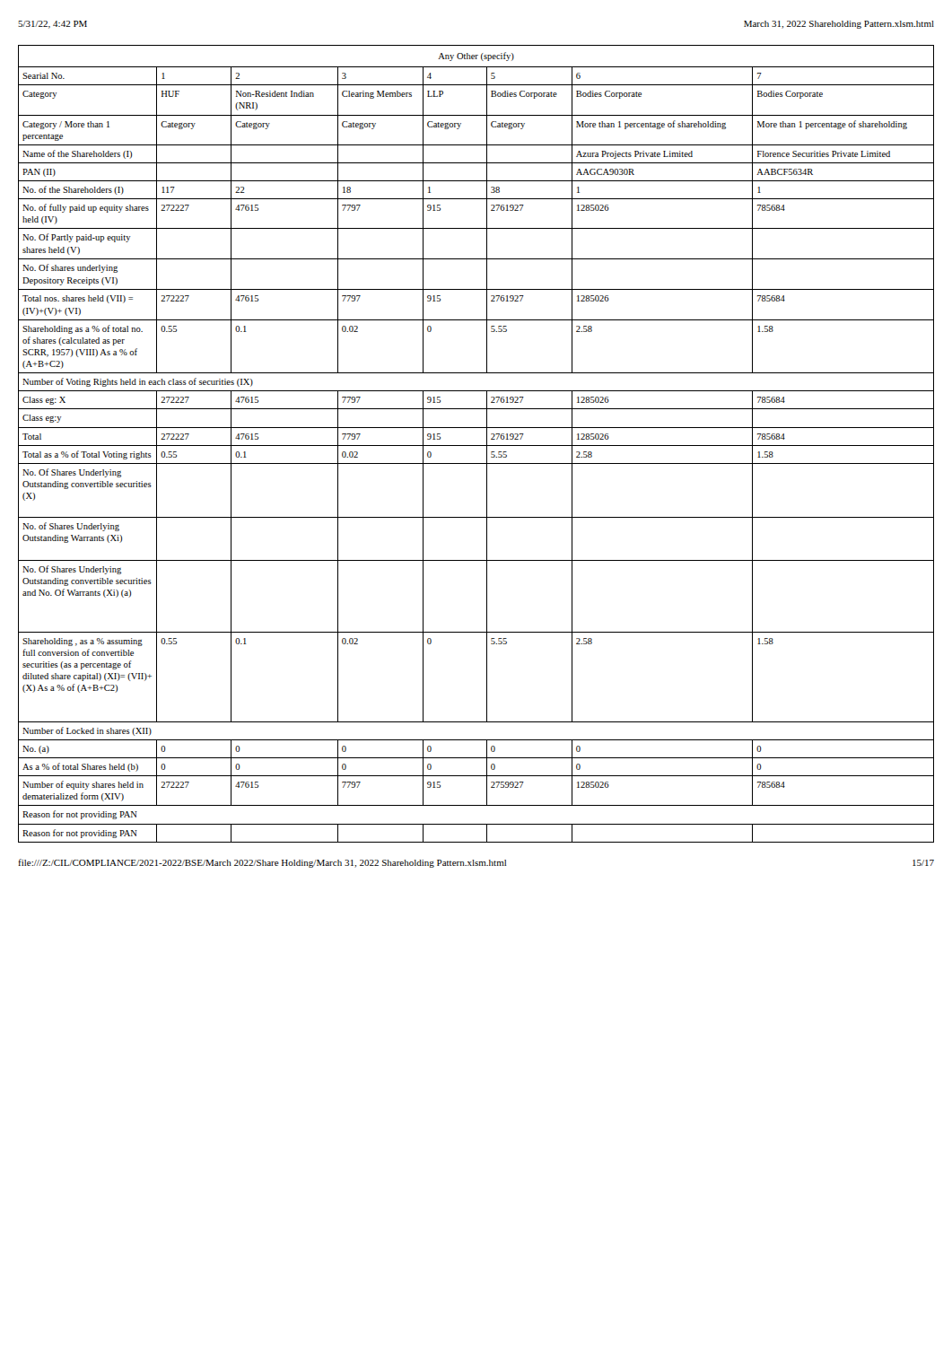5/31/22, 4:42 PM
March 31, 2022 Shareholding Pattern.xlsm.html
| Any Other (specify) |
| Searial No. | 1 | 2 | 3 | 4 | 5 | 6 | 7 |
| Category | HUF | Non-Resident Indian (NRI) | Clearing Members | LLP | Bodies Corporate | Bodies Corporate | Bodies Corporate |
| Category / More than 1 percentage | Category | Category | Category | Category | Category | More than 1 percentage of shareholding | More than 1 percentage of shareholding |
| Name of the Shareholders (I) | | | | | | Azura Projects Private Limited | Florence Securities Private Limited |
| PAN (II) | | | | | | AAGCA9030R | AABCF5634R |
| No. of the Shareholders (I) | 117 | 22 | 18 | 1 | 38 | 1 | 1 |
| No. of fully paid up equity shares held (IV) | 272227 | 47615 | 7797 | 915 | 2761927 | 1285026 | 785684 |
| No. Of Partly paid-up equity shares held (V) | | | | | | | |
| No. Of shares underlying Depository Receipts (VI) | | | | | | | |
| Total nos. shares held (VII) = (IV)+(V)+ (VI) | 272227 | 47615 | 7797 | 915 | 2761927 | 1285026 | 785684 |
| Shareholding as a % of total no. of shares (calculated as per SCRR, 1957) (VIII) As a % of (A+B+C2) | 0.55 | 0.1 | 0.02 | 0 | 5.55 | 2.58 | 1.58 |
| Number of Voting Rights held in each class of securities (IX) |
| Class eg: X | 272227 | 47615 | 7797 | 915 | 2761927 | 1285026 | 785684 |
| Class eg:y | | | | | | | |
| Total | 272227 | 47615 | 7797 | 915 | 2761927 | 1285026 | 785684 |
| Total as a % of Total Voting rights | 0.55 | 0.1 | 0.02 | 0 | 5.55 | 2.58 | 1.58 |
| No. Of Shares Underlying Outstanding convertible securities (X) | | | | | | | |
| No. of Shares Underlying Outstanding Warrants (Xi) | | | | | | | |
| No. Of Shares Underlying Outstanding convertible securities and No. Of Warrants (Xi) (a) | | | | | | | |
| Shareholding , as a % assuming full conversion of convertible securities (as a percentage of diluted share capital) (XI)= (VII)+(X) As a % of (A+B+C2) | 0.55 | 0.1 | 0.02 | 0 | 5.55 | 2.58 | 1.58 |
| Number of Locked in shares (XII) |
| No. (a) | 0 | 0 | 0 | 0 | 0 | 0 | 0 |
| As a % of total Shares held (b) | 0 | 0 | 0 | 0 | 0 | 0 | 0 |
| Number of equity shares held in dematerialized form (XIV) | 272227 | 47615 | 7797 | 915 | 2759927 | 1285026 | 785684 |
| Reason for not providing PAN |
| Reason for not providing PAN | | | | | | | |
file:///Z:/CIL/COMPLIANCE/2021-2022/BSE/March 2022/Share Holding/March 31, 2022 Shareholding Pattern.xlsm.html
15/17